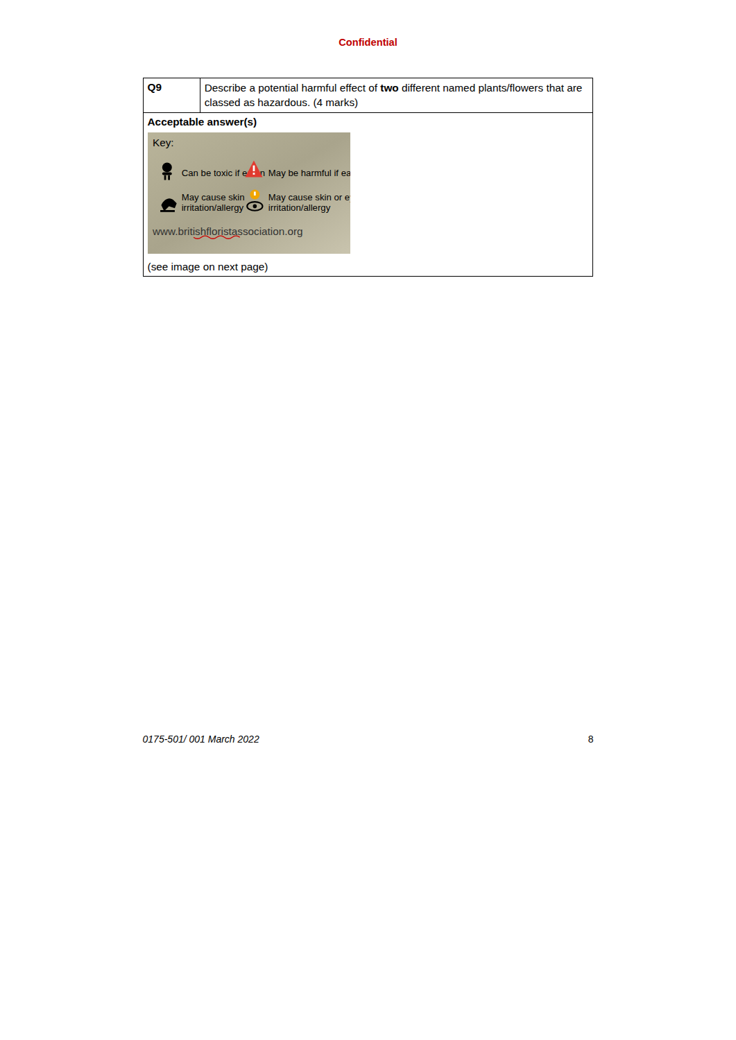Confidential
| Q9 | Describe a potential harmful effect of two different named plants/flowers that are classed as hazardous. (4 marks) |
| Acceptable answer(s) (see image on next page) |
0175-501/ 001 March 2022
8